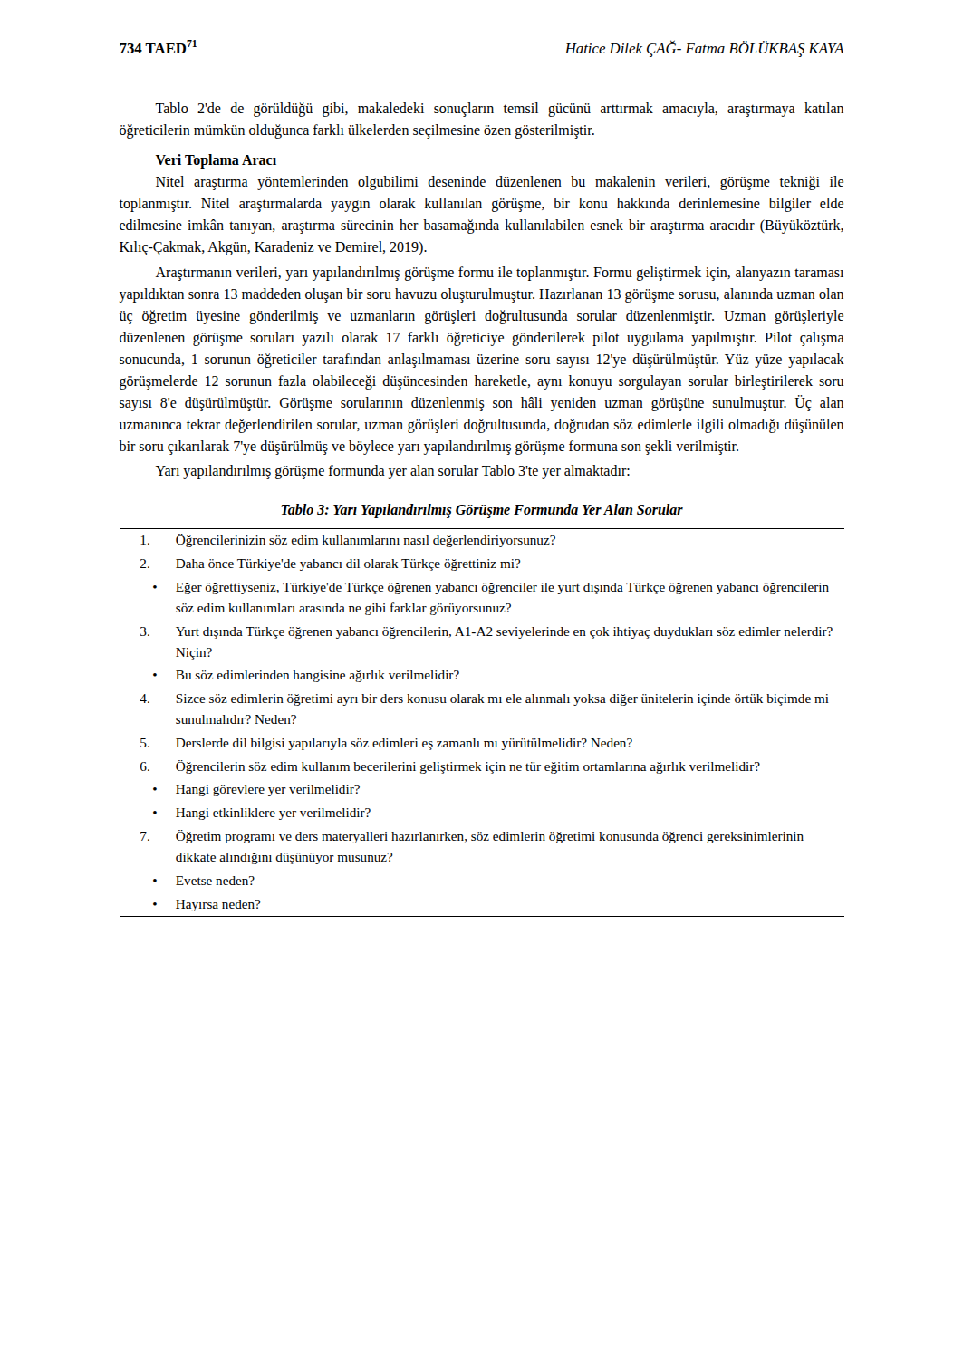734 TAED71
Hatice Dilek ÇAĞ- Fatma BÖLÜKBAŞ KAYA
Tablo 2'de de görüldüğü gibi, makaledeki sonuçların temsil gücünü arttırmak amacıyla, araştırmaya katılan öğreticilerin mümkün olduğunca farklı ülkelerden seçilmesine özen gösterilmiştir.
Veri Toplama Aracı
Nitel araştırma yöntemlerinden olgubilimi deseninde düzenlenen bu makalenin verileri, görüşme tekniği ile toplanmıştır. Nitel araştırmalarda yaygın olarak kullanılan görüşme, bir konu hakkında derinlemesine bilgiler elde edilmesine imkân tanıyan, araştırma sürecinin her basamağında kullanılabilen esnek bir araştırma aracıdır (Büyüköztürk, Kılıç-Çakmak, Akgün, Karadeniz ve Demirel, 2019).
Araştırmanın verileri, yarı yapılandırılmış görüşme formu ile toplanmıştır. Formu geliştirmek için, alanyazın taraması yapıldıktan sonra 13 maddeden oluşan bir soru havuzu oluşturulmuştur. Hazırlanan 13 görüşme sorusu, alanında uzman olan üç öğretim üyesine gönderilmiş ve uzmanların görüşleri doğrultusunda sorular düzenlenmiştir. Uzman görüşleriyle düzenlenen görüşme soruları yazılı olarak 17 farklı öğreticiye gönderilerek pilot uygulama yapılmıştır. Pilot çalışma sonucunda, 1 sorunun öğreticiler tarafından anlaşılmaması üzerine soru sayısı 12'ye düşürülmüştür. Yüz yüze yapılacak görüşmelerde 12 sorunun fazla olabileceği düşüncesinden hareketle, aynı konuyu sorgulayan sorular birleştirilerek soru sayısı 8'e düşürülmüştür. Görüşme sorularının düzenlenmiş son hâli yeniden uzman görüşüne sunulmuştur. Üç alan uzmanınca tekrar değerlendirilen sorular, uzman görüşleri doğrultusunda, doğrudan söz edimlerle ilgili olmadığı düşünülen bir soru çıkarılarak 7'ye düşürülmüş ve böylece yarı yapılandırılmış görüşme formuna son şekli verilmiştir.
Yarı yapılandırılmış görüşme formunda yer alan sorular Tablo 3'te yer almaktadır:
Tablo 3: Yarı Yapılandırılmış Görüşme Formunda Yer Alan Sorular
| 1. | Öğrencilerinizin söz edim kullanımlarını nasıl değerlendiriyorsunuz? |
| 2. | Daha önce Türkiye'de yabancı dil olarak Türkçe öğrettiniz mi? |
| • | Eğer öğrettiyseniz, Türkiye'de Türkçe öğrenen yabancı öğrenciler ile yurt dışında Türkçe öğrenen yabancı öğrencilerin söz edim kullanımları arasında ne gibi farklar görüyorsunuz? |
| 3. | Yurt dışında Türkçe öğrenen yabancı öğrencilerin, A1-A2 seviyelerinde en çok ihtiyaç duydukları söz edimler nelerdir? Niçin? |
| • | Bu söz edimlerinden hangisine ağırlık verilmelidir? |
| 4. | Sizce söz edimlerin öğretimi ayrı bir ders konusu olarak mı ele alınmalı yoksa diğer ünitelerin içinde örtük biçimde mi sunulmalıdır? Neden? |
| 5. | Derslerde dil bilgisi yapılarıyla söz edimleri eş zamanlı mı yürütülmelidir? Neden? |
| 6. | Öğrencilerin söz edim kullanım becerilerini geliştirmek için ne tür eğitim ortamlarına ağırlık verilmelidir? |
| • | Hangi görevlere yer verilmelidir? |
| • | Hangi etkinliklere yer verilmelidir? |
| 7. | Öğretim programı ve ders materyalleri hazırlanırken, söz edimlerin öğretimi konusunda öğrenci gereksinimlerinin dikkate alındığını düşünüyor musunuz? |
| • | Evetse neden? |
| • | Hayırsa neden? |